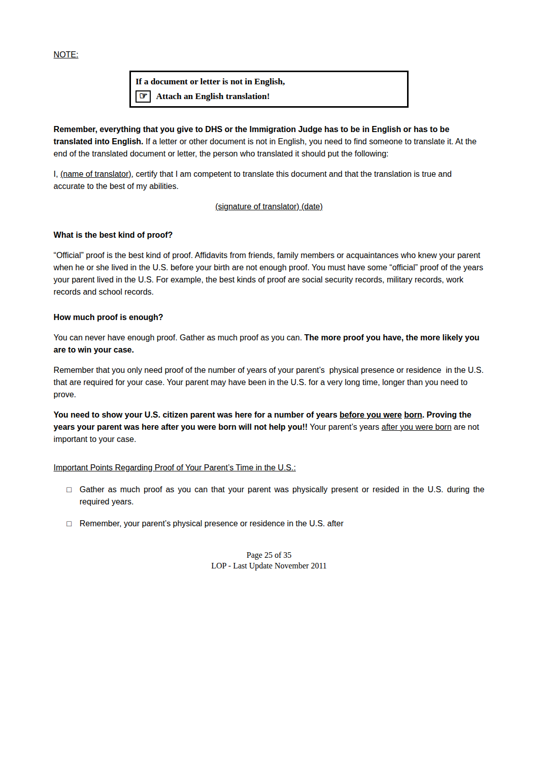NOTE:
If a document or letter is not in English,
☞ Attach an English translation!
Remember, everything that you give to DHS or the Immigration Judge has to be in English or has to be translated into English. If a letter or other document is not in English, you need to find someone to translate it. At the end of the translated document or letter, the person who translated it should put the following:
I, (name of translator), certify that I am competent to translate this document and that the translation is true and accurate to the best of my abilities.
(signature of translator) (date)
What is the best kind of proof?
“Official” proof is the best kind of proof. Affidavits from friends, family members or acquaintances who knew your parent when he or she lived in the U.S. before your birth are not enough proof. You must have some “official” proof of the years your parent lived in the U.S. For example, the best kinds of proof are social security records, military records, work records and school records.
How much proof is enough?
You can never have enough proof. Gather as much proof as you can. The more proof you have, the more likely you are to win your case.
Remember that you only need proof of the number of years of your parent’s physical presence or residence in the U.S. that are required for your case. Your parent may have been in the U.S. for a very long time, longer than you need to prove.
You need to show your U.S. citizen parent was here for a number of years before you were born. Proving the years your parent was here after you were born will not help you!! Your parent’s years after you were born are not important to your case.
Important Points Regarding Proof of Your Parent’s Time in the U.S.:
Gather as much proof as you can that your parent was physically present or resided in the U.S. during the required years.
Remember, your parent’s physical presence or residence in the U.S. after
Page 25 of 35
LOP - Last Update November 2011